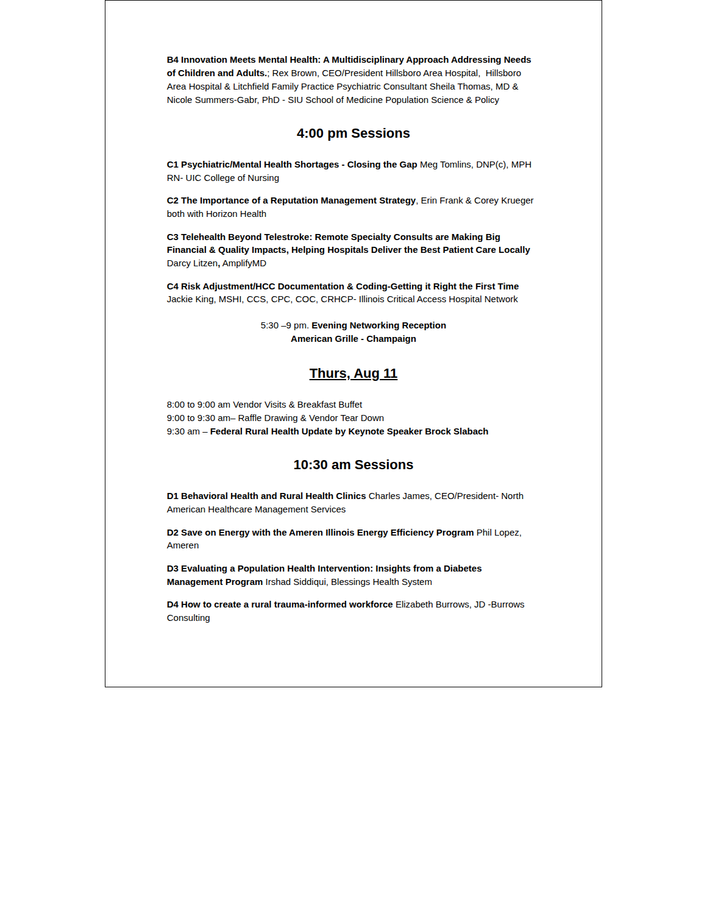B4 Innovation Meets Mental Health: A Multidisciplinary Approach Addressing Needs of Children and Adults.; Rex Brown, CEO/President Hillsboro Area Hospital, Hillsboro Area Hospital & Litchfield Family Practice Psychiatric Consultant Sheila Thomas, MD & Nicole Summers-Gabr, PhD - SIU School of Medicine Population Science & Policy
4:00 pm Sessions
C1 Psychiatric/Mental Health Shortages - Closing the Gap Meg Tomlins, DNP(c), MPH RN- UIC College of Nursing
C2 The Importance of a Reputation Management Strategy, Erin Frank & Corey Krueger both with Horizon Health
C3 Telehealth Beyond Telestroke: Remote Specialty Consults are Making Big Financial & Quality Impacts, Helping Hospitals Deliver the Best Patient Care Locally Darcy Litzen, AmplifyMD
C4 Risk Adjustment/HCC Documentation & Coding-Getting it Right the First Time Jackie King, MSHI, CCS, CPC, COC, CRHCP- Illinois Critical Access Hospital Network
5:30 –9 pm. Evening Networking Reception
American Grille - Champaign
Thurs, Aug 11
8:00 to 9:00 am Vendor Visits & Breakfast Buffet
9:00 to 9:30 am– Raffle Drawing & Vendor Tear Down
9:30 am – Federal Rural Health Update by Keynote Speaker Brock Slabach
10:30 am Sessions
D1 Behavioral Health and Rural Health Clinics Charles James, CEO/President- North American Healthcare Management Services
D2 Save on Energy with the Ameren Illinois Energy Efficiency Program Phil Lopez, Ameren
D3 Evaluating a Population Health Intervention: Insights from a Diabetes Management Program Irshad Siddiqui, Blessings Health System
D4 How to create a rural trauma-informed workforce Elizabeth Burrows, JD -Burrows Consulting